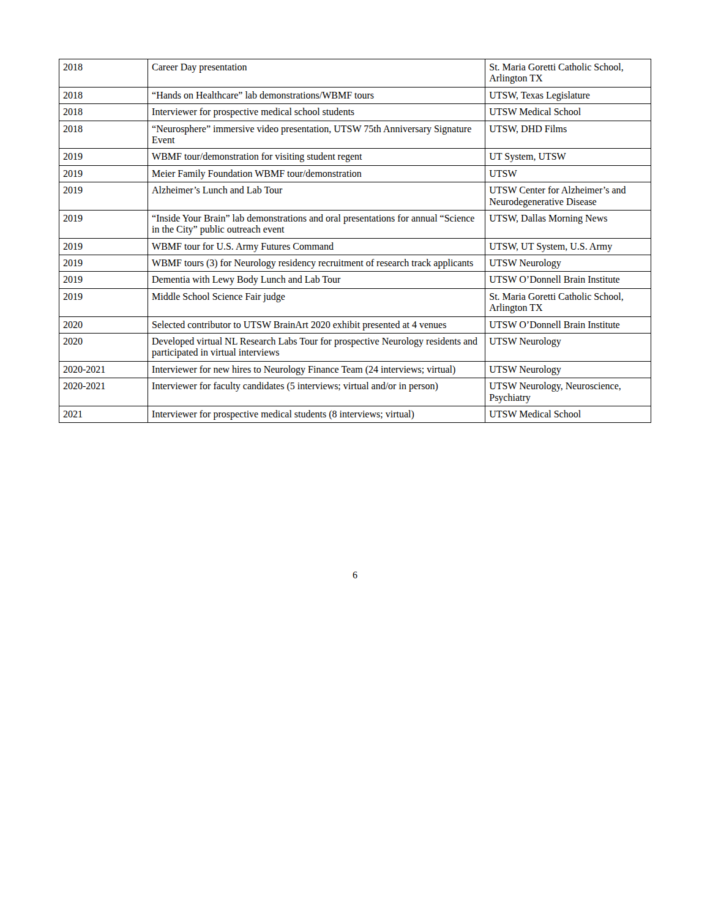| 2018 | Career Day presentation | St. Maria Goretti Catholic School, Arlington TX |
| 2018 | “Hands on Healthcare” lab demonstrations/WBMF tours | UTSW, Texas Legislature |
| 2018 | Interviewer for prospective medical school students | UTSW Medical School |
| 2018 | “Neurosphere” immersive video presentation, UTSW 75th Anniversary Signature Event | UTSW, DHD Films |
| 2019 | WBMF tour/demonstration for visiting student regent | UT System, UTSW |
| 2019 | Meier Family Foundation WBMF tour/demonstration | UTSW |
| 2019 | Alzheimer’s Lunch and Lab Tour | UTSW Center for Alzheimer’s and Neurodegenerative Disease |
| 2019 | “Inside Your Brain” lab demonstrations and oral presentations for annual “Science in the City” public outreach event | UTSW, Dallas Morning News |
| 2019 | WBMF tour for U.S. Army Futures Command | UTSW, UT System, U.S. Army |
| 2019 | WBMF tours (3) for Neurology residency recruitment of research track applicants | UTSW Neurology |
| 2019 | Dementia with Lewy Body Lunch and Lab Tour | UTSW O’Donnell Brain Institute |
| 2019 | Middle School Science Fair judge | St. Maria Goretti Catholic School, Arlington TX |
| 2020 | Selected contributor to UTSW BrainArt 2020 exhibit presented at 4 venues | UTSW O’Donnell Brain Institute |
| 2020 | Developed virtual NL Research Labs Tour for prospective Neurology residents and participated in virtual interviews | UTSW Neurology |
| 2020-2021 | Interviewer for new hires to Neurology Finance Team (24 interviews; virtual) | UTSW Neurology |
| 2020-2021 | Interviewer for faculty candidates (5 interviews; virtual and/or in person) | UTSW Neurology, Neuroscience, Psychiatry |
| 2021 | Interviewer for prospective medical students (8 interviews; virtual) | UTSW Medical School |
6